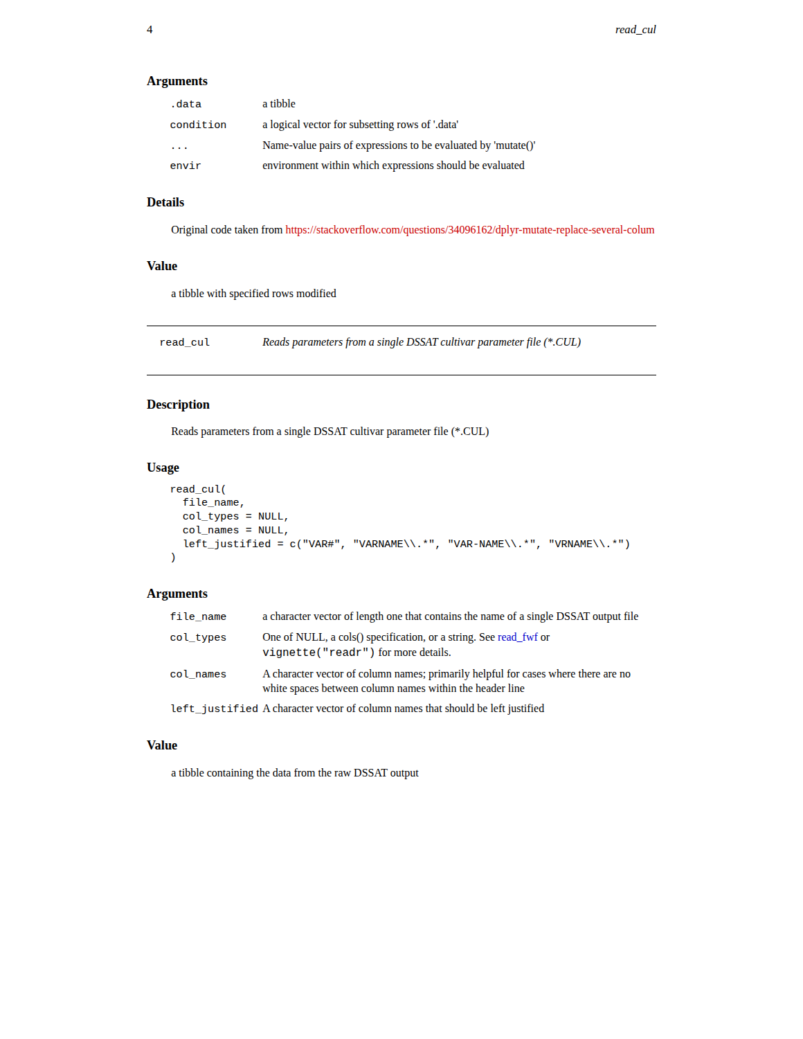4 read_cul
Arguments
.data
a tibble
condition
a logical vector for subsetting rows of '.data'
...
Name-value pairs of expressions to be evaluated by 'mutate()'
envir
environment within which expressions should be evaluated
Details
Original code taken from https://stackoverflow.com/questions/34096162/dplyr-mutate-replace-several-colum
Value
a tibble with specified rows modified
read_cul Reads parameters from a single DSSAT cultivar parameter file (*.CUL)
Description
Reads parameters from a single DSSAT cultivar parameter file (*.CUL)
Usage
read_cul(
  file_name,
  col_types = NULL,
  col_names = NULL,
  left_justified = c("VAR#", "VARNAME\\.*", "VAR-NAME\\.*", "VRNAME\\.*")
)
Arguments
file_name
a character vector of length one that contains the name of a single DSSAT output file
col_types
One of NULL, a cols() specification, or a string. See read_fwf or vignette("readr") for more details.
col_names
A character vector of column names; primarily helpful for cases where there are no white spaces between column names within the header line
left_justified
A character vector of column names that should be left justified
Value
a tibble containing the data from the raw DSSAT output